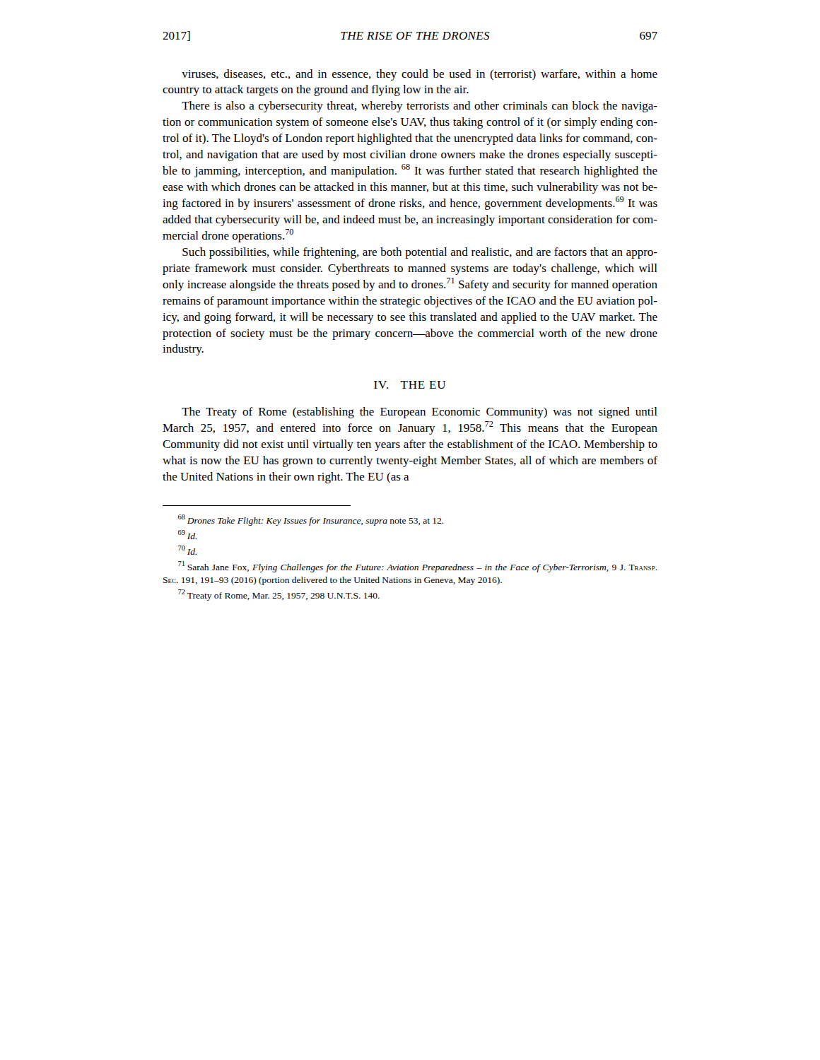2017] The Rise of the Drones 697
viruses, diseases, etc., and in essence, they could be used in (terrorist) warfare, within a home country to attack targets on the ground and flying low in the air.
There is also a cybersecurity threat, whereby terrorists and other criminals can block the navigation or communication system of someone else's UAV, thus taking control of it (or simply ending control of it). The Lloyd's of London report highlighted that the unencrypted data links for command, control, and navigation that are used by most civilian drone owners make the drones especially susceptible to jamming, interception, and manipulation. 68 It was further stated that research highlighted the ease with which drones can be attacked in this manner, but at this time, such vulnerability was not being factored in by insurers' assessment of drone risks, and hence, government developments.69 It was added that cybersecurity will be, and indeed must be, an increasingly important consideration for commercial drone operations.70
Such possibilities, while frightening, are both potential and realistic, and are factors that an appropriate framework must consider. Cyberthreats to manned systems are today's challenge, which will only increase alongside the threats posed by and to drones.71 Safety and security for manned operation remains of paramount importance within the strategic objectives of the ICAO and the EU aviation policy, and going forward, it will be necessary to see this translated and applied to the UAV market. The protection of society must be the primary concern—above the commercial worth of the new drone industry.
IV. The EU
The Treaty of Rome (establishing the European Economic Community) was not signed until March 25, 1957, and entered into force on January 1, 1958.72 This means that the European Community did not exist until virtually ten years after the establishment of the ICAO. Membership to what is now the EU has grown to currently twenty-eight Member States, all of which are members of the United Nations in their own right. The EU (as a
68 Drones Take Flight: Key Issues for Insurance, supra note 53, at 12.
69 Id.
70 Id.
71 Sarah Jane Fox, Flying Challenges for the Future: Aviation Preparedness – in the Face of Cyber-Terrorism, 9 J. Transp. Sec. 191, 191–93 (2016) (portion delivered to the United Nations in Geneva, May 2016).
72 Treaty of Rome, Mar. 25, 1957, 298 U.N.T.S. 140.